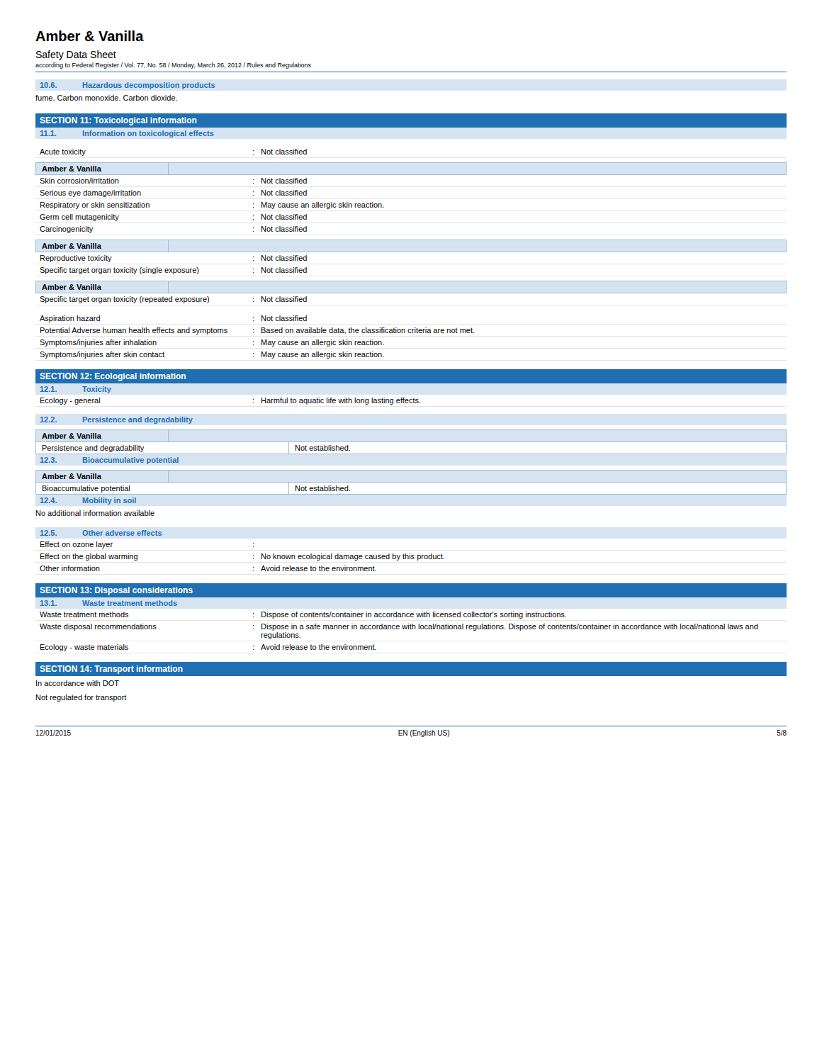Amber & Vanilla
Safety Data Sheet
according to Federal Register / Vol. 77, No. 58 / Monday, March 26, 2012 / Rules and Regulations
10.6. Hazardous decomposition products
fume. Carbon monoxide. Carbon dioxide.
SECTION 11: Toxicological information
11.1. Information on toxicological effects
Acute toxicity
:
Not classified
Amber & Vanilla
Skin corrosion/irritation
:
Not classified
Serious eye damage/irritation
:
Not classified
Respiratory or skin sensitization
:
May cause an allergic skin reaction.
Germ cell mutagenicity
:
Not classified
Carcinogenicity
:
Not classified
Amber & Vanilla
Reproductive toxicity
:
Not classified
Specific target organ toxicity (single exposure)
:
Not classified
Amber & Vanilla
Specific target organ toxicity (repeated exposure)
:
Not classified
Aspiration hazard
:
Not classified
Potential Adverse human health effects and symptoms
:
Based on available data, the classification criteria are not met.
Symptoms/injuries after inhalation
:
May cause an allergic skin reaction.
Symptoms/injuries after skin contact
:
May cause an allergic skin reaction.
SECTION 12: Ecological information
12.1. Toxicity
Ecology - general
:
Harmful to aquatic life with long lasting effects.
12.2. Persistence and degradability
Amber & Vanilla
Persistence and degradability
Not established.
12.3. Bioaccumulative potential
Amber & Vanilla
Bioaccumulative potential
Not established.
12.4. Mobility in soil
No additional information available
12.5. Other adverse effects
Effect on ozone layer
:
Effect on the global warming
:
No known ecological damage caused by this product.
Other information
:
Avoid release to the environment.
SECTION 13: Disposal considerations
13.1. Waste treatment methods
Waste treatment methods
:
Dispose of contents/container in accordance with licensed collector's sorting instructions.
Waste disposal recommendations
:
Dispose in a safe manner in accordance with local/national regulations. Dispose of contents/container in accordance with local/national laws and regulations.
Ecology - waste materials
:
Avoid release to the environment.
SECTION 14: Transport information
In accordance with DOT
Not regulated for transport
12/01/2015
EN (English US)
5/8